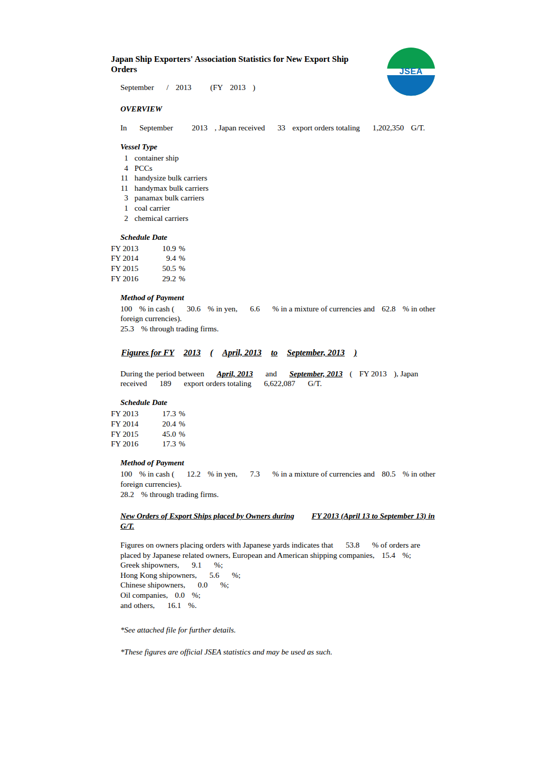JSEA JSEA
Japan Ship Exporters' Association Statistics for New Export Ship Orders
September / 2013 (FY 2013 )
OVERVIEW
In September 2013 , Japan received 33 export orders totaling 1,202,350 G/T.
Vessel Type
| 1 | container ship |
| 4 | PCCs |
| 11 | handysize bulk carriers |
| 11 | handymax bulk carriers |
| 3 | panamax bulk carriers |
| 1 | coal carrier |
| 2 | chemical carriers |
Schedule Date
| FY 2013 | 10.9 | % |
| FY 2014 | 9.4 | % |
| FY 2015 | 50.5 | % |
| FY 2016 | 29.2 | % |
Method of Payment
100 % in cash ( 30.6 % in yen, 6.6 % in a mixture of currencies and 62.8 % in other foreign currencies).
25.3 % through trading firms.
Figures for FY 2013 ( April, 2013 to September, 2013 )
During the period between April, 2013 and September, 2013 ( FY 2013 ), Japan received 189 export orders totaling 6,622,087 G/T.
Schedule Date
| FY 2013 | 17.3 | % |
| FY 2014 | 20.4 | % |
| FY 2015 | 45.0 | % |
| FY 2016 | 17.3 | % |
Method of Payment
100 % in cash ( 12.2 % in yen, 7.3 % in a mixture of currencies and 80.5 % in other foreign currencies).
28.2 % through trading firms.
New Orders of Export Ships placed by Owners during FY 2013 (April 13 to September 13) in G/T.
Figures on owners placing orders with Japanese yards indicates that 53.8 % of orders are placed by Japanese related owners, European and American shipping companies, 15.4 %;
Greek shipowners, 9.1 %;
Hong Kong shipowners, 5.6 %;
Chinese shipowners, 0.0 %;
Oil companies, 0.0 %;
and others, 16.1 %.
*See attached file for further details.
*These figures are official JSEA statistics and may be used as such.